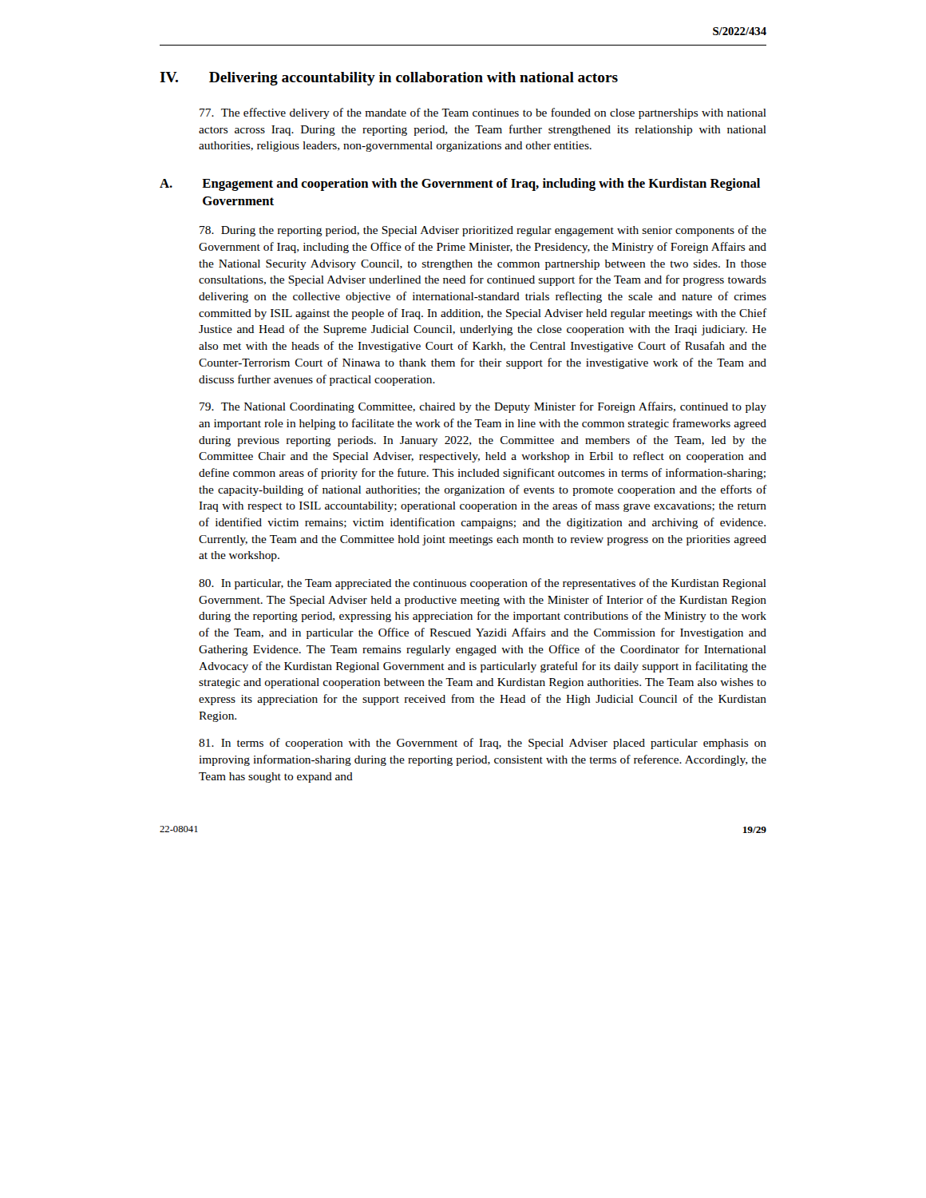S/2022/434
IV. Delivering accountability in collaboration with national actors
77. The effective delivery of the mandate of the Team continues to be founded on close partnerships with national actors across Iraq. During the reporting period, the Team further strengthened its relationship with national authorities, religious leaders, non-governmental organizations and other entities.
A. Engagement and cooperation with the Government of Iraq, including with the Kurdistan Regional Government
78. During the reporting period, the Special Adviser prioritized regular engagement with senior components of the Government of Iraq, including the Office of the Prime Minister, the Presidency, the Ministry of Foreign Affairs and the National Security Advisory Council, to strengthen the common partnership between the two sides. In those consultations, the Special Adviser underlined the need for continued support for the Team and for progress towards delivering on the collective objective of international-standard trials reflecting the scale and nature of crimes committed by ISIL against the people of Iraq. In addition, the Special Adviser held regular meetings with the Chief Justice and Head of the Supreme Judicial Council, underlying the close cooperation with the Iraqi judiciary. He also met with the heads of the Investigative Court of Karkh, the Central Investigative Court of Rusafah and the Counter-Terrorism Court of Ninawa to thank them for their support for the investigative work of the Team and discuss further avenues of practical cooperation.
79. The National Coordinating Committee, chaired by the Deputy Minister for Foreign Affairs, continued to play an important role in helping to facilitate the work of the Team in line with the common strategic frameworks agreed during previous reporting periods. In January 2022, the Committee and members of the Team, led by the Committee Chair and the Special Adviser, respectively, held a workshop in Erbil to reflect on cooperation and define common areas of priority for the future. This included significant outcomes in terms of information-sharing; the capacity-building of national authorities; the organization of events to promote cooperation and the efforts of Iraq with respect to ISIL accountability; operational cooperation in the areas of mass grave excavations; the return of identified victim remains; victim identification campaigns; and the digitization and archiving of evidence. Currently, the Team and the Committee hold joint meetings each month to review progress on the priorities agreed at the workshop.
80. In particular, the Team appreciated the continuous cooperation of the representatives of the Kurdistan Regional Government. The Special Adviser held a productive meeting with the Minister of Interior of the Kurdistan Region during the reporting period, expressing his appreciation for the important contributions of the Ministry to the work of the Team, and in particular the Office of Rescued Yazidi Affairs and the Commission for Investigation and Gathering Evidence. The Team remains regularly engaged with the Office of the Coordinator for International Advocacy of the Kurdistan Regional Government and is particularly grateful for its daily support in facilitating the strategic and operational cooperation between the Team and Kurdistan Region authorities. The Team also wishes to express its appreciation for the support received from the Head of the High Judicial Council of the Kurdistan Region.
81. In terms of cooperation with the Government of Iraq, the Special Adviser placed particular emphasis on improving information-sharing during the reporting period, consistent with the terms of reference. Accordingly, the Team has sought to expand and
22-08041 19/29